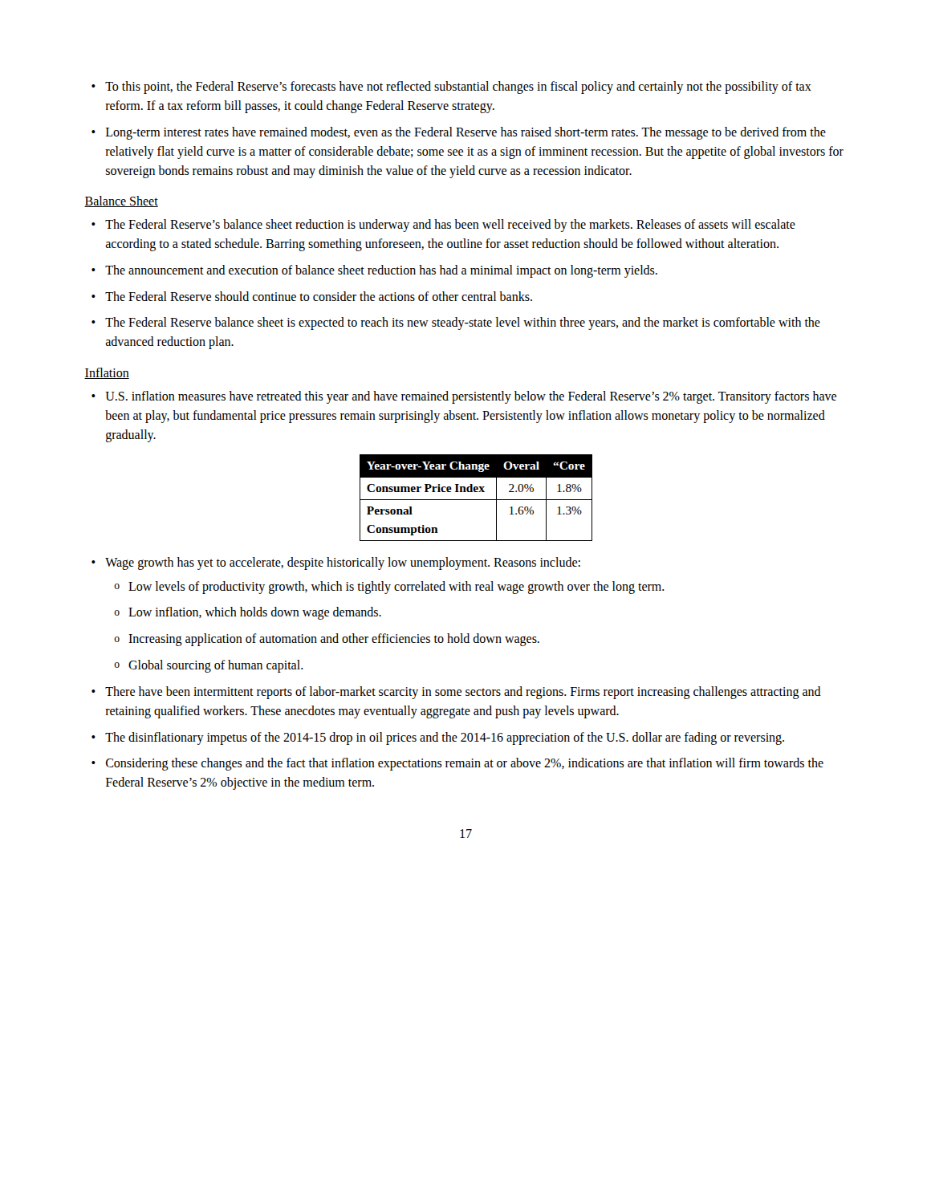To this point, the Federal Reserve’s forecasts have not reflected substantial changes in fiscal policy and certainly not the possibility of tax reform. If a tax reform bill passes, it could change Federal Reserve strategy.
Long-term interest rates have remained modest, even as the Federal Reserve has raised short-term rates. The message to be derived from the relatively flat yield curve is a matter of considerable debate; some see it as a sign of imminent recession. But the appetite of global investors for sovereign bonds remains robust and may diminish the value of the yield curve as a recession indicator.
Balance Sheet
The Federal Reserve’s balance sheet reduction is underway and has been well received by the markets. Releases of assets will escalate according to a stated schedule. Barring something unforeseen, the outline for asset reduction should be followed without alteration.
The announcement and execution of balance sheet reduction has had a minimal impact on long-term yields.
The Federal Reserve should continue to consider the actions of other central banks.
The Federal Reserve balance sheet is expected to reach its new steady-state level within three years, and the market is comfortable with the advanced reduction plan.
Inflation
U.S. inflation measures have retreated this year and have remained persistently below the Federal Reserve’s 2% target. Transitory factors have been at play, but fundamental price pressures remain surprisingly absent. Persistently low inflation allows monetary policy to be normalized gradually.
| Year-over-Year Change | Overal | “Core |
| --- | --- | --- |
| Consumer Price Index | 2.0% | 1.8% |
| Personal Consumption | 1.6% | 1.3% |
Wage growth has yet to accelerate, despite historically low unemployment. Reasons include:
Low levels of productivity growth, which is tightly correlated with real wage growth over the long term.
Low inflation, which holds down wage demands.
Increasing application of automation and other efficiencies to hold down wages.
Global sourcing of human capital.
There have been intermittent reports of labor-market scarcity in some sectors and regions. Firms report increasing challenges attracting and retaining qualified workers. These anecdotes may eventually aggregate and push pay levels upward.
The disinflationary impetus of the 2014-15 drop in oil prices and the 2014-16 appreciation of the U.S. dollar are fading or reversing.
Considering these changes and the fact that inflation expectations remain at or above 2%, indications are that inflation will firm towards the Federal Reserve’s 2% objective in the medium term.
17